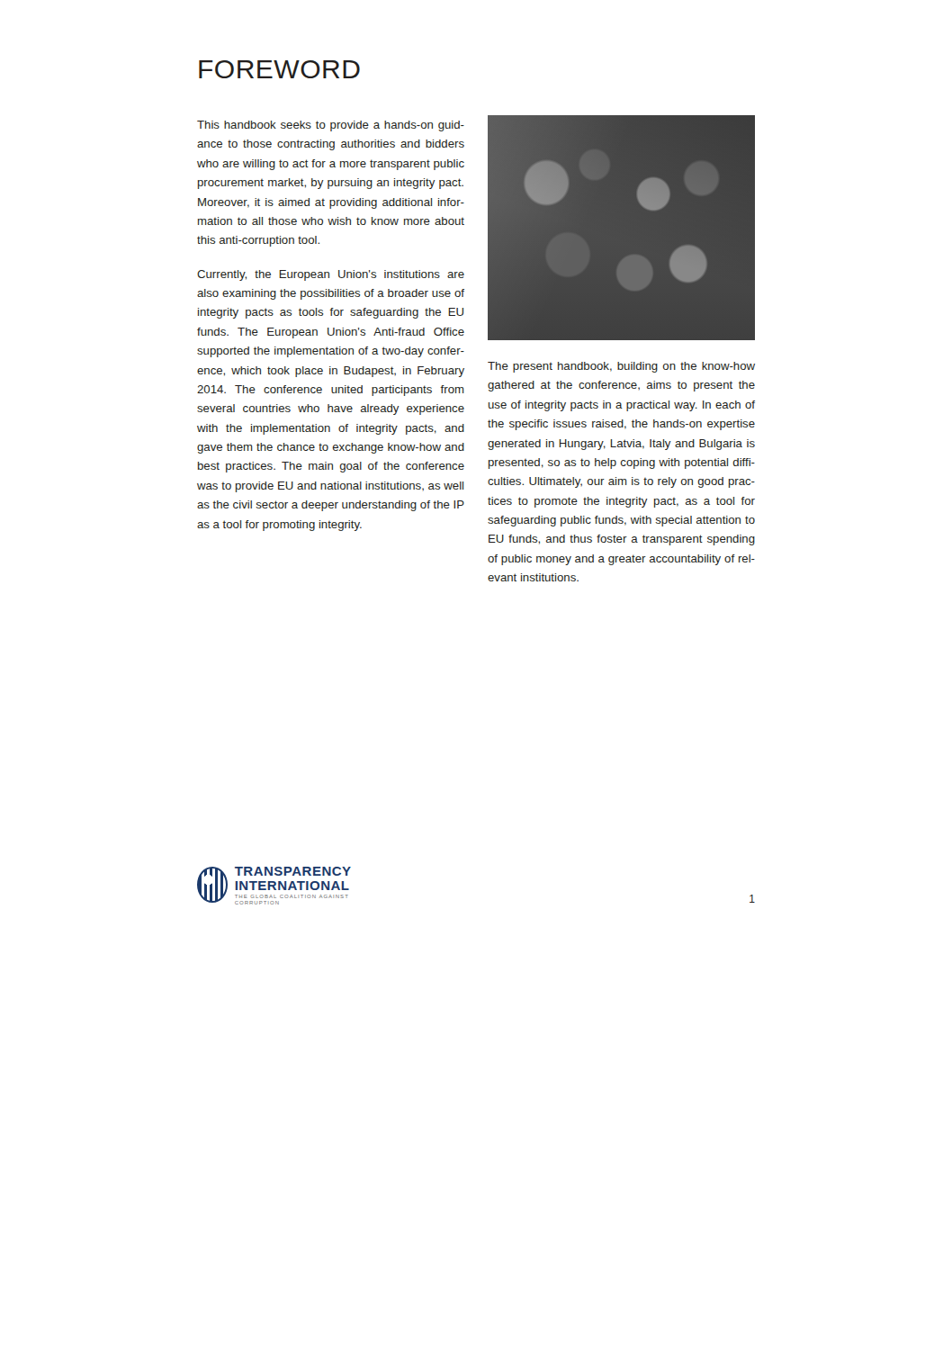FOREWORD
This handbook seeks to provide a hands-on guidance to those contracting authorities and bidders who are willing to act for a more transparent public procurement market, by pursuing an integrity pact. Moreover, it is aimed at providing additional information to all those who wish to know more about this anti-corruption tool.
Currently, the European Union's institutions are also examining the possibilities of a broader use of integrity pacts as tools for safeguarding the EU funds. The European Union's Anti-fraud Office supported the implementation of a two-day conference, which took place in Budapest, in February 2014. The conference united participants from several countries who have already experience with the implementation of integrity pacts, and gave them the chance to exchange know-how and best practices. The main goal of the conference was to provide EU and national institutions, as well as the civil sector a deeper understanding of the IP as a tool for promoting integrity.
The present handbook, building on the know-how gathered at the conference, aims to present the use of integrity pacts in a practical way. In each of the specific issues raised, the hands-on expertise generated in Hungary, Latvia, Italy and Bulgaria is presented, so as to help coping with potential difficulties. Ultimately, our aim is to rely on good practices to promote the integrity pact, as a tool for safeguarding public funds, with special attention to EU funds, and thus foster a transparent spending of public money and a greater accountability of relevant institutions.
TRANSPARENCY INTERNATIONAL THE GLOBAL COALITION AGAINST CORRUPTION
1